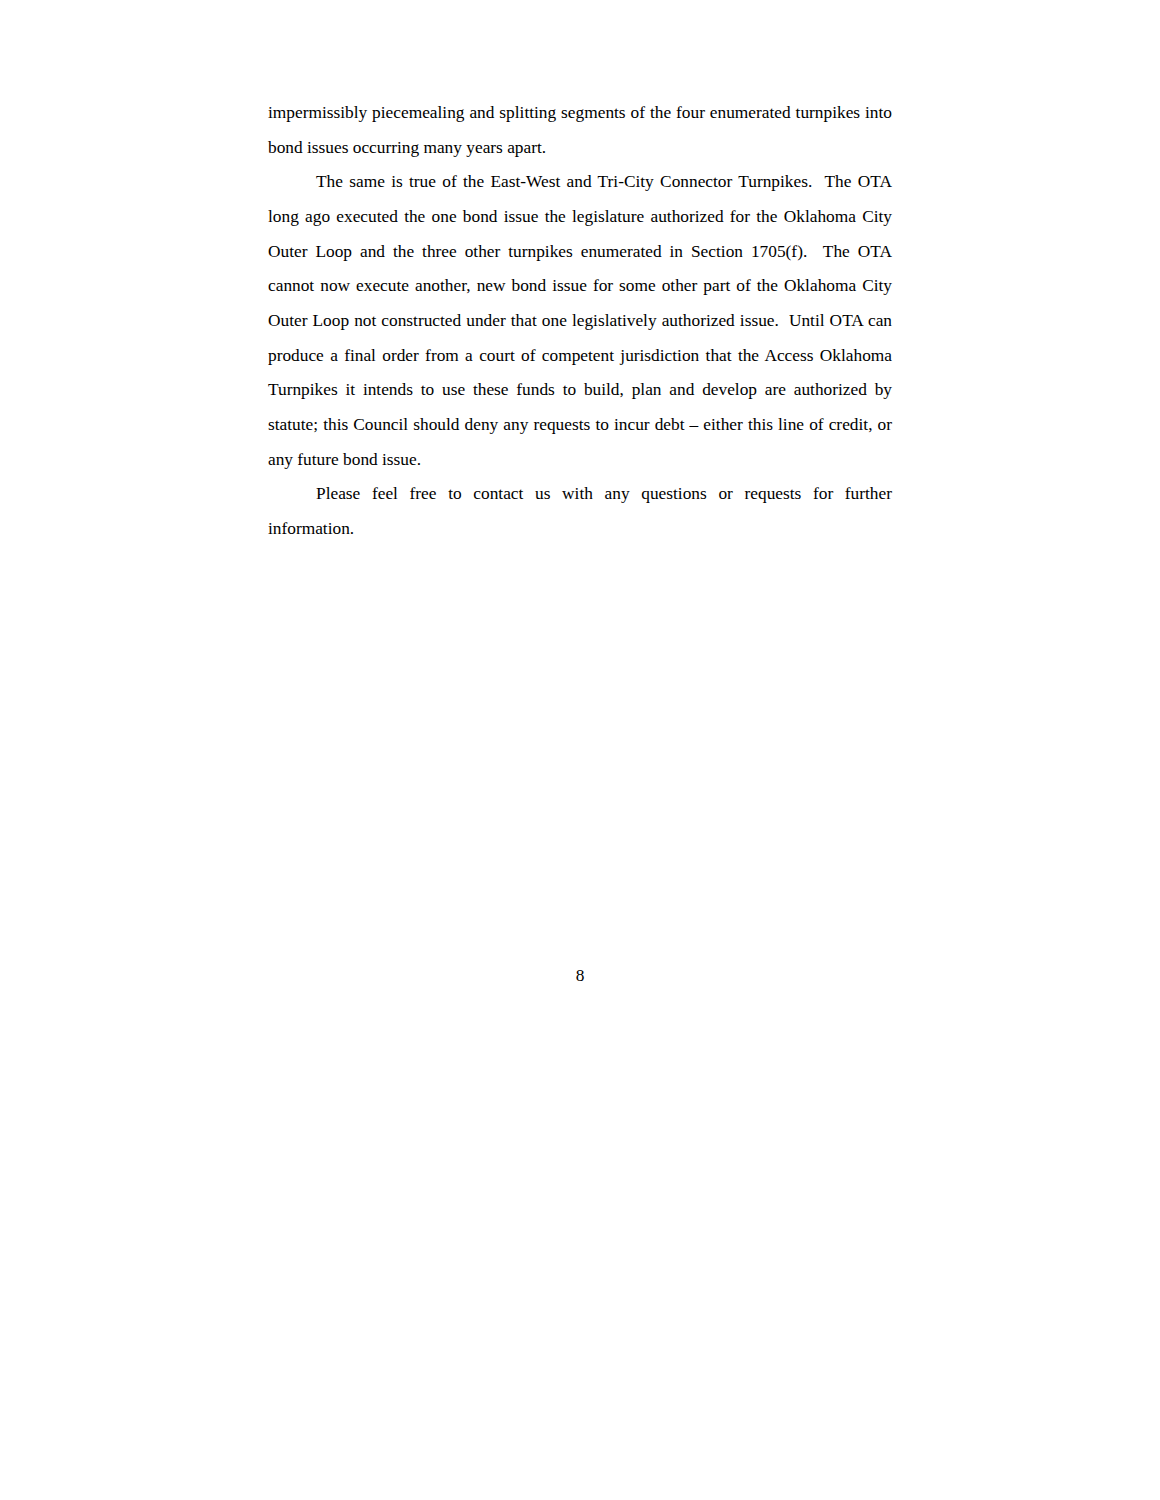impermissibly piecemealing and splitting segments of the four enumerated turnpikes into bond issues occurring many years apart.
The same is true of the East-West and Tri-City Connector Turnpikes. The OTA long ago executed the one bond issue the legislature authorized for the Oklahoma City Outer Loop and the three other turnpikes enumerated in Section 1705(f). The OTA cannot now execute another, new bond issue for some other part of the Oklahoma City Outer Loop not constructed under that one legislatively authorized issue. Until OTA can produce a final order from a court of competent jurisdiction that the Access Oklahoma Turnpikes it intends to use these funds to build, plan and develop are authorized by statute; this Council should deny any requests to incur debt – either this line of credit, or any future bond issue.
Please feel free to contact us with any questions or requests for further information.
8